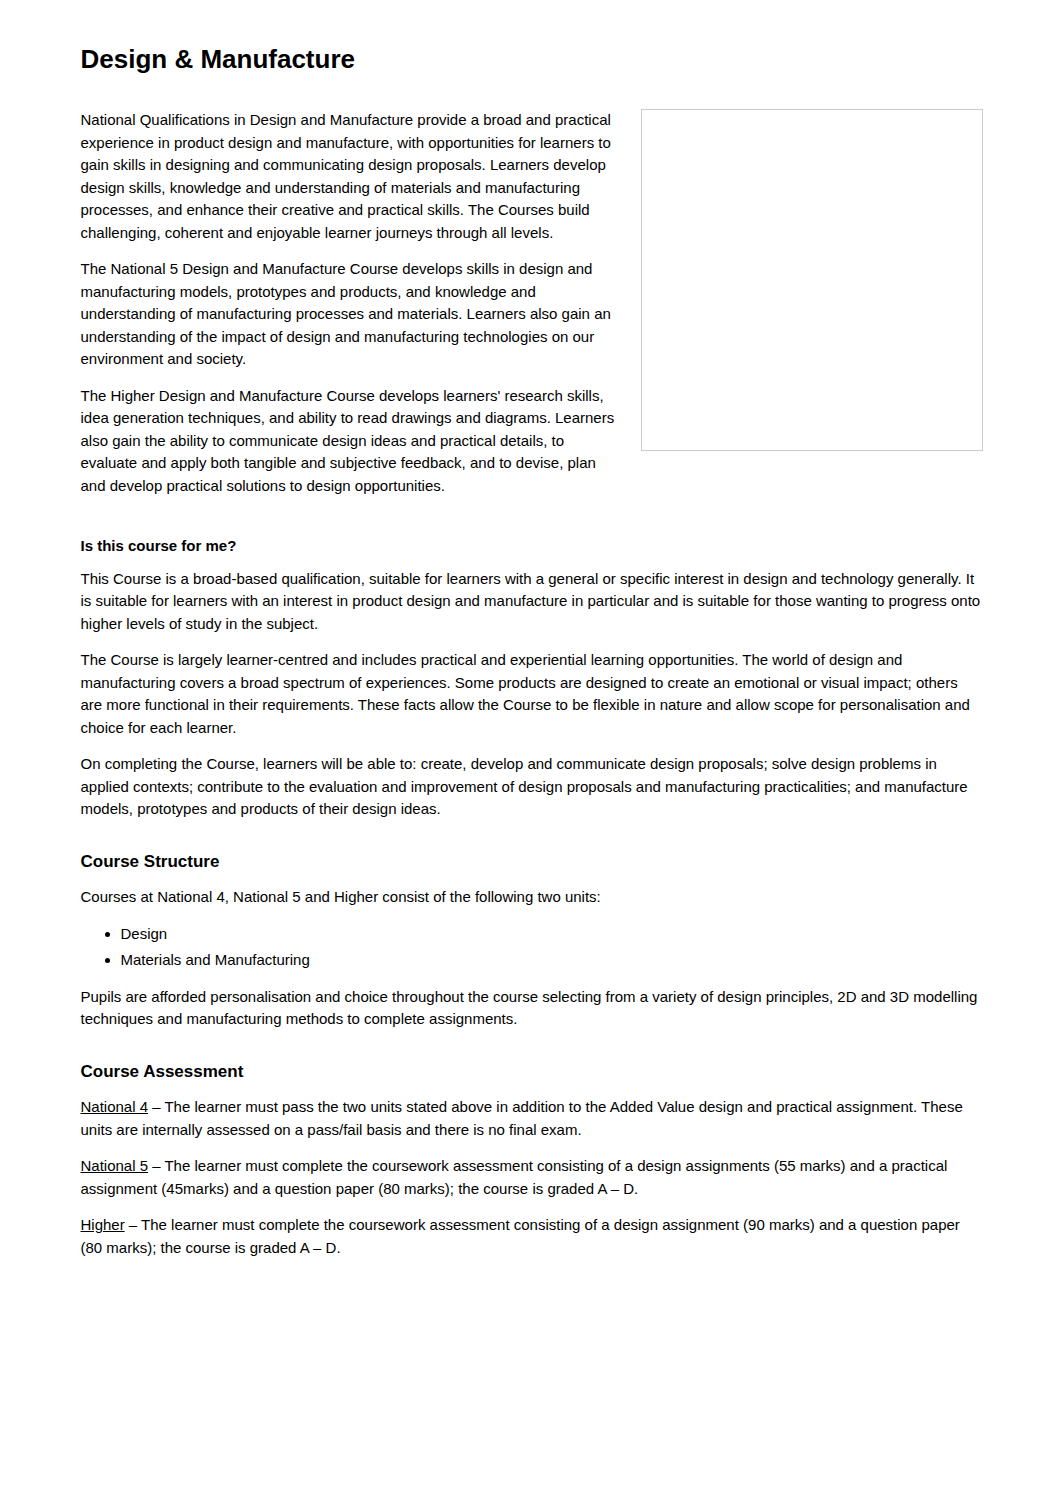Design & Manufacture
National Qualifications in Design and Manufacture provide a broad and practical experience in product design and manufacture, with opportunities for learners to gain skills in designing and communicating design proposals. Learners develop design skills, knowledge and understanding of materials and manufacturing processes, and enhance their creative and practical skills. The Courses build challenging, coherent and enjoyable learner journeys through all levels.
The National 5 Design and Manufacture Course develops skills in design and manufacturing models, prototypes and products, and knowledge and understanding of manufacturing processes and materials. Learners also gain an understanding of the impact of design and manufacturing technologies on our environment and society.
The Higher Design and Manufacture Course develops learners' research skills, idea generation techniques, and ability to read drawings and diagrams. Learners also gain the ability to communicate design ideas and practical details, to evaluate and apply both tangible and subjective feedback, and to devise, plan and develop practical solutions to design opportunities.
Is this course for me?
This Course is a broad-based qualification, suitable for learners with a general or specific interest in design and technology generally. It is suitable for learners with an interest in product design and manufacture in particular and is suitable for those wanting to progress onto higher levels of study in the subject.
The Course is largely learner-centred and includes practical and experiential learning opportunities. The world of design and manufacturing covers a broad spectrum of experiences. Some products are designed to create an emotional or visual impact; others are more functional in their requirements. These facts allow the Course to be flexible in nature and allow scope for personalisation and choice for each learner.
On completing the Course, learners will be able to: create, develop and communicate design proposals; solve design problems in applied contexts; contribute to the evaluation and improvement of design proposals and manufacturing practicalities; and manufacture models, prototypes and products of their design ideas.
Course Structure
Courses at National 4, National 5 and Higher consist of the following two units:
Design
Materials and Manufacturing
Pupils are afforded personalisation and choice throughout the course selecting from a variety of design principles, 2D and 3D modelling techniques and manufacturing methods to complete assignments.
Course Assessment
National 4 – The learner must pass the two units stated above in addition to the Added Value design and practical assignment. These units are internally assessed on a pass/fail basis and there is no final exam.
National 5 – The learner must complete the coursework assessment consisting of a design assignments (55 marks) and a practical assignment (45marks) and a question paper (80 marks); the course is graded A – D.
Higher – The learner must complete the coursework assessment consisting of a design assignment (90 marks) and a question paper (80 marks); the course is graded A – D.